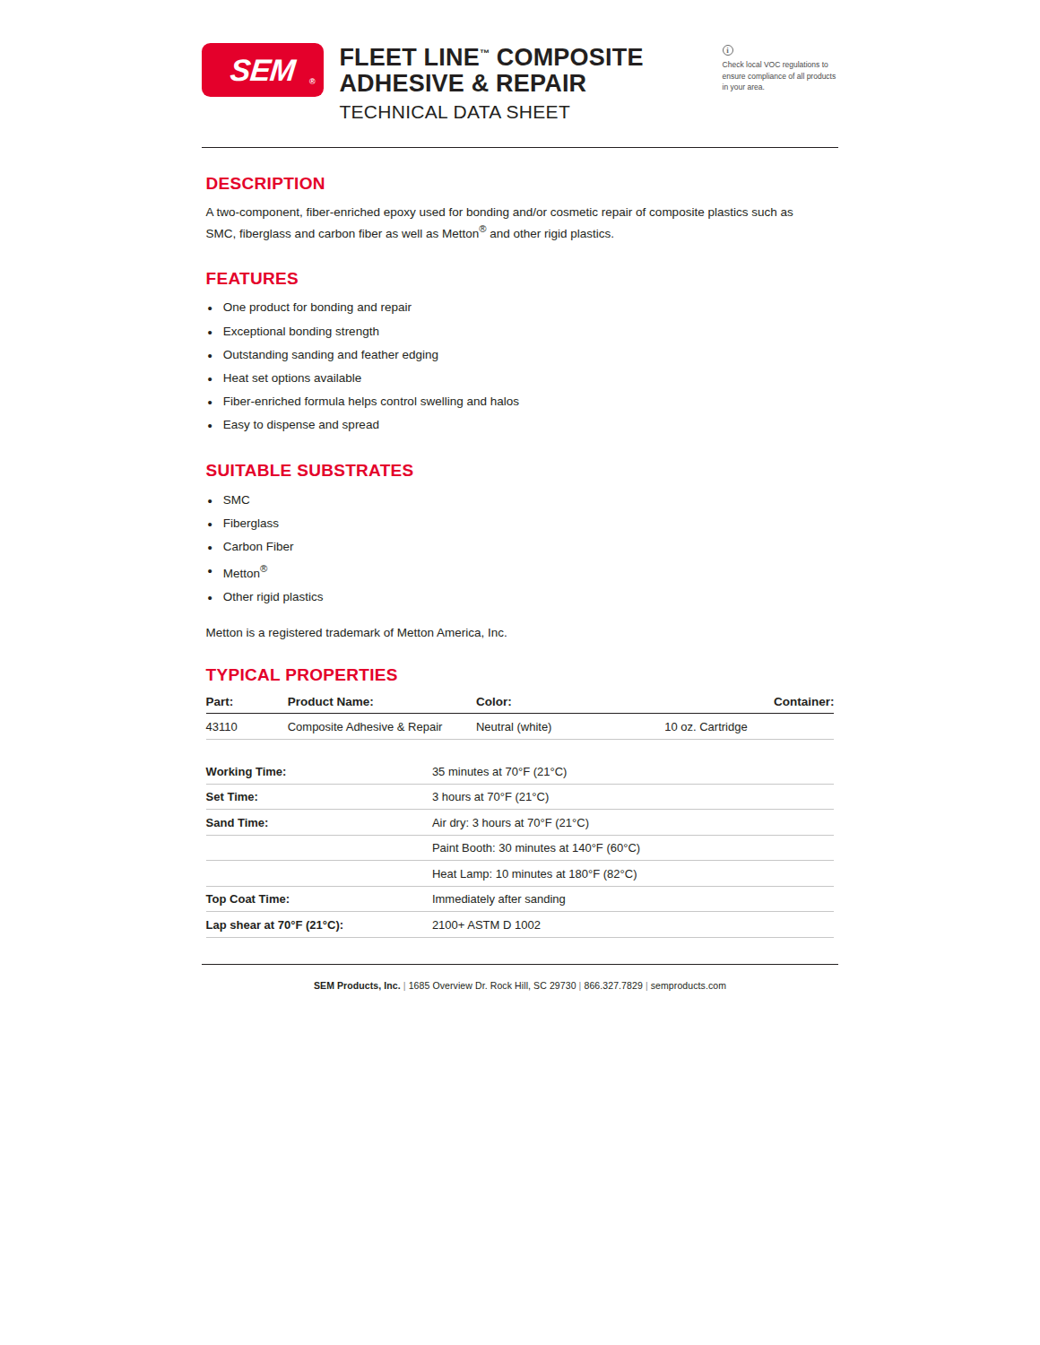SEM ®
Fleet Line™ Composite
Adhesive & Repair
Technical Data Sheet
i
Check local VOC regulations to ensure compliance of all products in your area.
Description
A two-component, fiber-enriched epoxy used for bonding and/or cosmetic repair of composite plastics such as SMC, fiberglass and carbon fiber as well as Metton® and other rigid plastics.
Features
One product for bonding and repair
Exceptional bonding strength
Outstanding sanding and feather edging
Heat set options available
Fiber-enriched formula helps control swelling and halos
Easy to dispense and spread
Suitable Substrates
SMC
Fiberglass
Carbon Fiber
Metton®
Other rigid plastics
Metton is a registered trademark of Metton America, Inc.
Typical Properties
| Part: | Product Name: | Color: | Container: |
| --- | --- | --- | --- |
| 43110 | Composite Adhesive & Repair | Neutral (white) | 10 oz. Cartridge |
| Working Time: | 35 minutes at 70°F (21°C) |
| Set Time: | 3 hours at 70°F (21°C) |
| Sand Time: | Air dry: 3 hours at 70°F (21°C) |
| | Paint Booth: 30 minutes at 140°F (60°C) |
| | Heat Lamp: 10 minutes at 180°F (82°C) |
| Top Coat Time: | Immediately after sanding |
| Lap shear at 70°F (21°C): | 2100+ ASTM D 1002 |
SEM Products, Inc.|1685 Overview Dr. Rock Hill, SC 29730|866.327.7829|semproducts.com